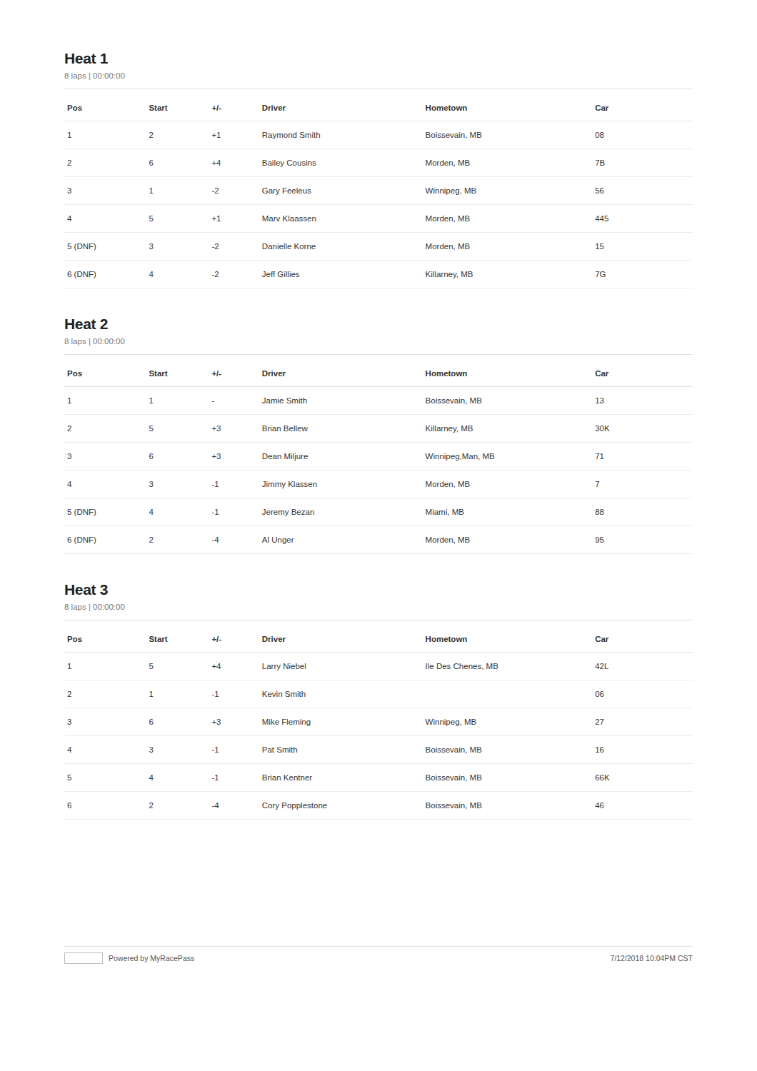Heat 1
8 laps | 00:00:00
| Pos | Start | +/- | Driver | Hometown | Car |
| --- | --- | --- | --- | --- | --- |
| 1 | 2 | +1 | Raymond Smith | Boissevain, MB | 08 |
| 2 | 6 | +4 | Bailey Cousins | Morden, MB | 7B |
| 3 | 1 | -2 | Gary Feeleus | Winnipeg, MB | 56 |
| 4 | 5 | +1 | Marv Klaassen | Morden, MB | 445 |
| 5 (DNF) | 3 | -2 | Danielle Korne | Morden, MB | 15 |
| 6 (DNF) | 4 | -2 | Jeff Gillies | Killarney, MB | 7G |
Heat 2
8 laps | 00:00:00
| Pos | Start | +/- | Driver | Hometown | Car |
| --- | --- | --- | --- | --- | --- |
| 1 | 1 | - | Jamie Smith | Boissevain, MB | 13 |
| 2 | 5 | +3 | Brian Bellew | Killarney, MB | 30K |
| 3 | 6 | +3 | Dean Miljure | Winnipeg,Man, MB | 71 |
| 4 | 3 | -1 | Jimmy Klassen | Morden, MB | 7 |
| 5 (DNF) | 4 | -1 | Jeremy Bezan | Miami, MB | 88 |
| 6 (DNF) | 2 | -4 | Al Unger | Morden, MB | 95 |
Heat 3
8 laps | 00:00:00
| Pos | Start | +/- | Driver | Hometown | Car |
| --- | --- | --- | --- | --- | --- |
| 1 | 5 | +4 | Larry Niebel | Ile Des Chenes, MB | 42L |
| 2 | 1 | -1 | Kevin Smith | | 06 |
| 3 | 6 | +3 | Mike Fleming | Winnipeg, MB | 27 |
| 4 | 3 | -1 | Pat Smith | Boissevain, MB | 16 |
| 5 | 4 | -1 | Brian Kentner | Boissevain, MB | 66K |
| 6 | 2 | -4 | Cory Popplestone | Boissevain, MB | 46 |
Powered by MyRacePass
7/12/2018 10:04PM CST